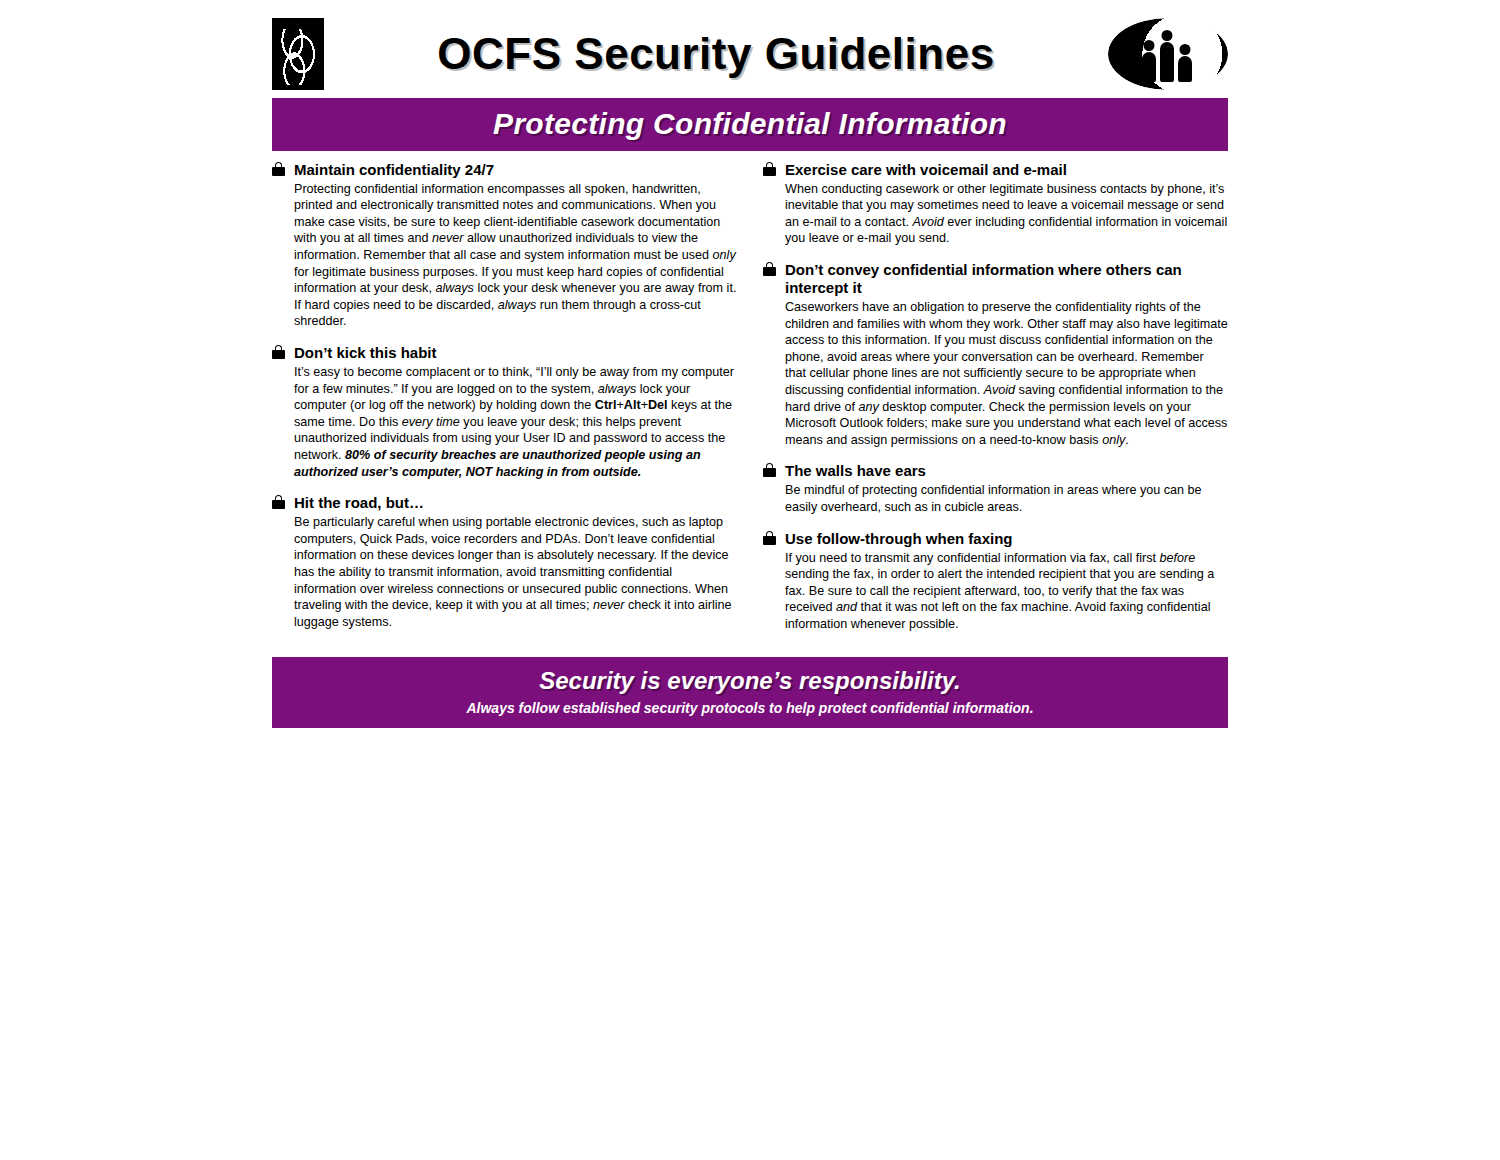OCFS Security Guidelines
Protecting Confidential Information
Maintain confidentiality 24/7
Protecting confidential information encompasses all spoken, handwritten, printed and electronically transmitted notes and communications. When you make case visits, be sure to keep client-identifiable casework documentation with you at all times and never allow unauthorized individuals to view the information. Remember that all case and system information must be used only for legitimate business purposes. If you must keep hard copies of confidential information at your desk, always lock your desk whenever you are away from it. If hard copies need to be discarded, always run them through a cross-cut shredder.
Don’t kick this habit
It’s easy to become complacent or to think, “I’ll only be away from my computer for a few minutes.” If you are logged on to the system, always lock your computer (or log off the network) by holding down the Ctrl+Alt+Del keys at the same time. Do this every time you leave your desk; this helps prevent unauthorized individuals from using your User ID and password to access the network. 80% of security breaches are unauthorized people using an authorized user’s computer, NOT hacking in from outside.
Hit the road, but…
Be particularly careful when using portable electronic devices, such as laptop computers, Quick Pads, voice recorders and PDAs. Don’t leave confidential information on these devices longer than is absolutely necessary. If the device has the ability to transmit information, avoid transmitting confidential information over wireless connections or unsecured public connections. When traveling with the device, keep it with you at all times; never check it into airline luggage systems.
Exercise care with voicemail and e-mail
When conducting casework or other legitimate business contacts by phone, it’s inevitable that you may sometimes need to leave a voicemail message or send an e-mail to a contact. Avoid ever including confidential information in voicemail you leave or e-mail you send.
Don’t convey confidential information where others can intercept it
Caseworkers have an obligation to preserve the confidentiality rights of the children and families with whom they work. Other staff may also have legitimate access to this information. If you must discuss confidential information on the phone, avoid areas where your conversation can be overheard. Remember that cellular phone lines are not sufficiently secure to be appropriate when discussing confidential information. Avoid saving confidential information to the hard drive of any desktop computer. Check the permission levels on your Microsoft Outlook folders; make sure you understand what each level of access means and assign permissions on a need-to-know basis only.
The walls have ears
Be mindful of protecting confidential information in areas where you can be easily overheard, such as in cubicle areas.
Use follow-through when faxing
If you need to transmit any confidential information via fax, call first before sending the fax, in order to alert the intended recipient that you are sending a fax. Be sure to call the recipient afterward, too, to verify that the fax was received and that it was not left on the fax machine. Avoid faxing confidential information whenever possible.
Security is everyone’s responsibility.
Always follow established security protocols to help protect confidential information.